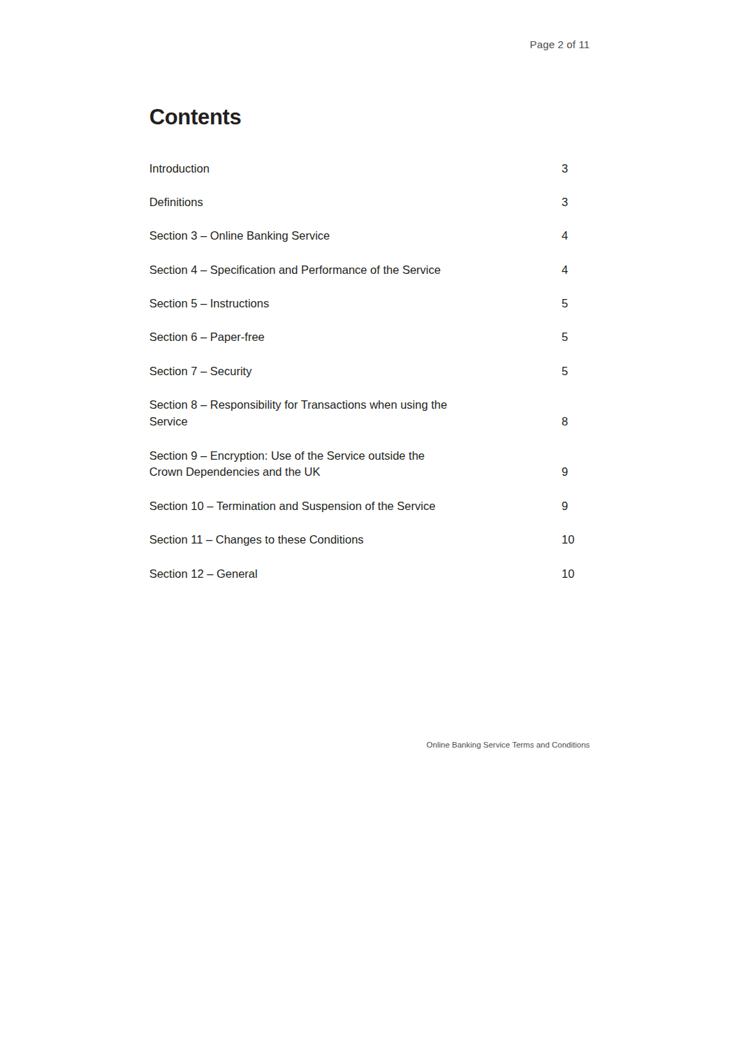Page 2 of 11
Contents
Introduction 3
Definitions 3
Section 3 – Online Banking Service 4
Section 4 – Specification and Performance of the Service 4
Section 5 – Instructions 5
Section 6 – Paper-free 5
Section 7 – Security 5
Section 8 – Responsibility for Transactions when using the Service 8
Section 9 – Encryption: Use of the Service outside the
Crown Dependencies and the UK 9
Section 10 – Termination and Suspension of the Service 9
Section 11 – Changes to these Conditions 10
Section 12 – General 10
Online Banking Service Terms and Conditions